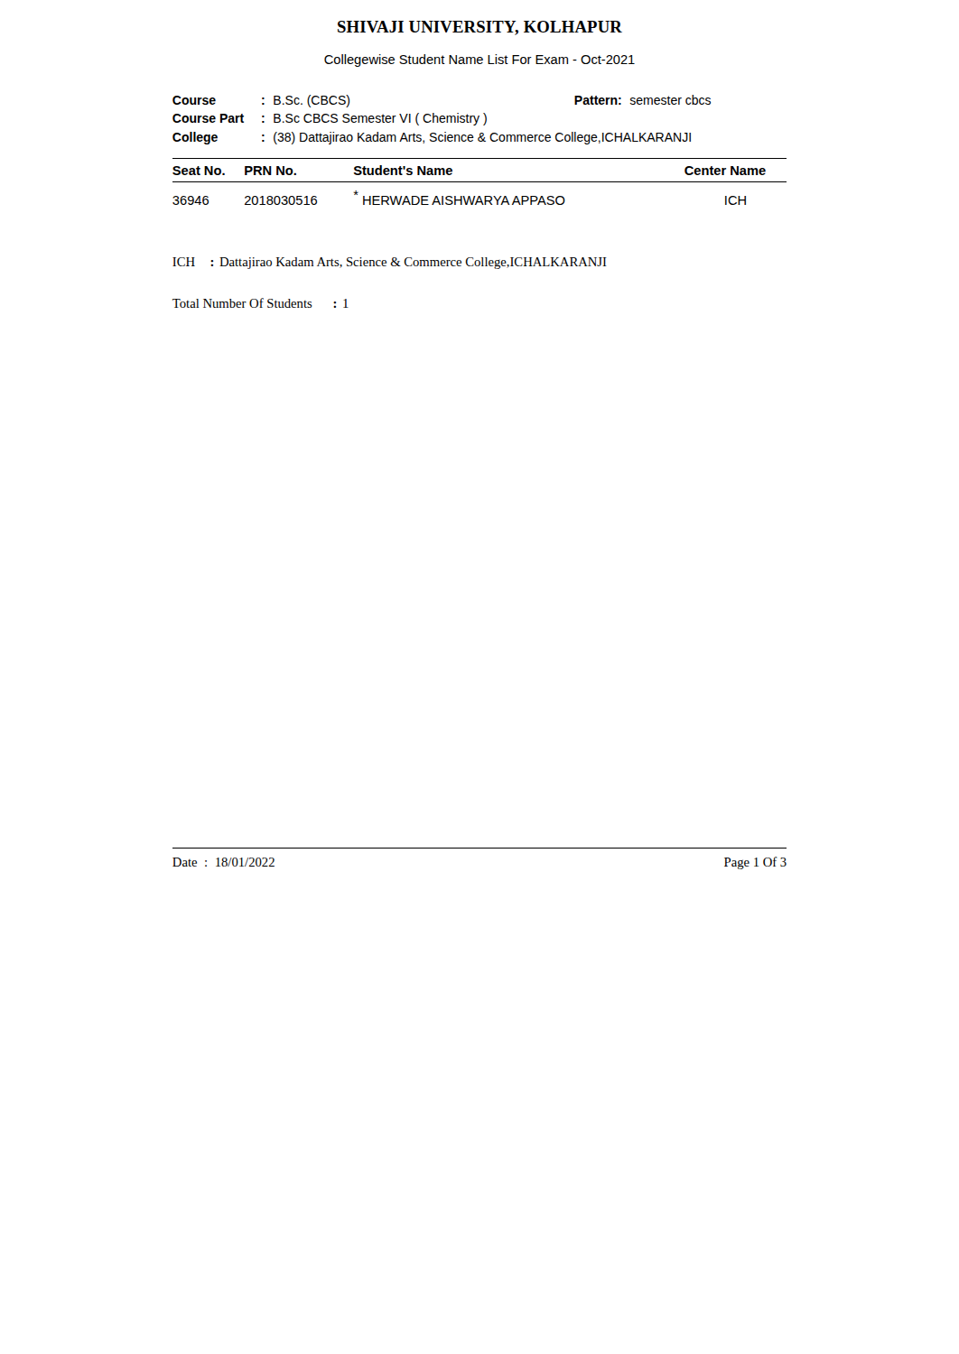SHIVAJI UNIVERSITY, KOLHAPUR
Collegewise Student Name List For Exam - Oct-2021
| Course | : | B.Sc. (CBCS) | Pattern | : | semester cbcs |
| Course Part | : | B.Sc CBCS Semester VI ( Chemistry ) |
| College | : | (38) Dattajirao Kadam Arts, Science & Commerce College,ICHALKARANJI |
| Seat No. | PRN No. | Student's Name | Center Name |
| --- | --- | --- | --- |
| 36946 | 2018030516 | * HERWADE AISHWARYA APPASO | ICH |
ICH: Dattajirao Kadam Arts, Science & Commerce College,ICHALKARANJI
Total Number Of Students: 1
Date: 18/01/2022
Page 1 Of 3